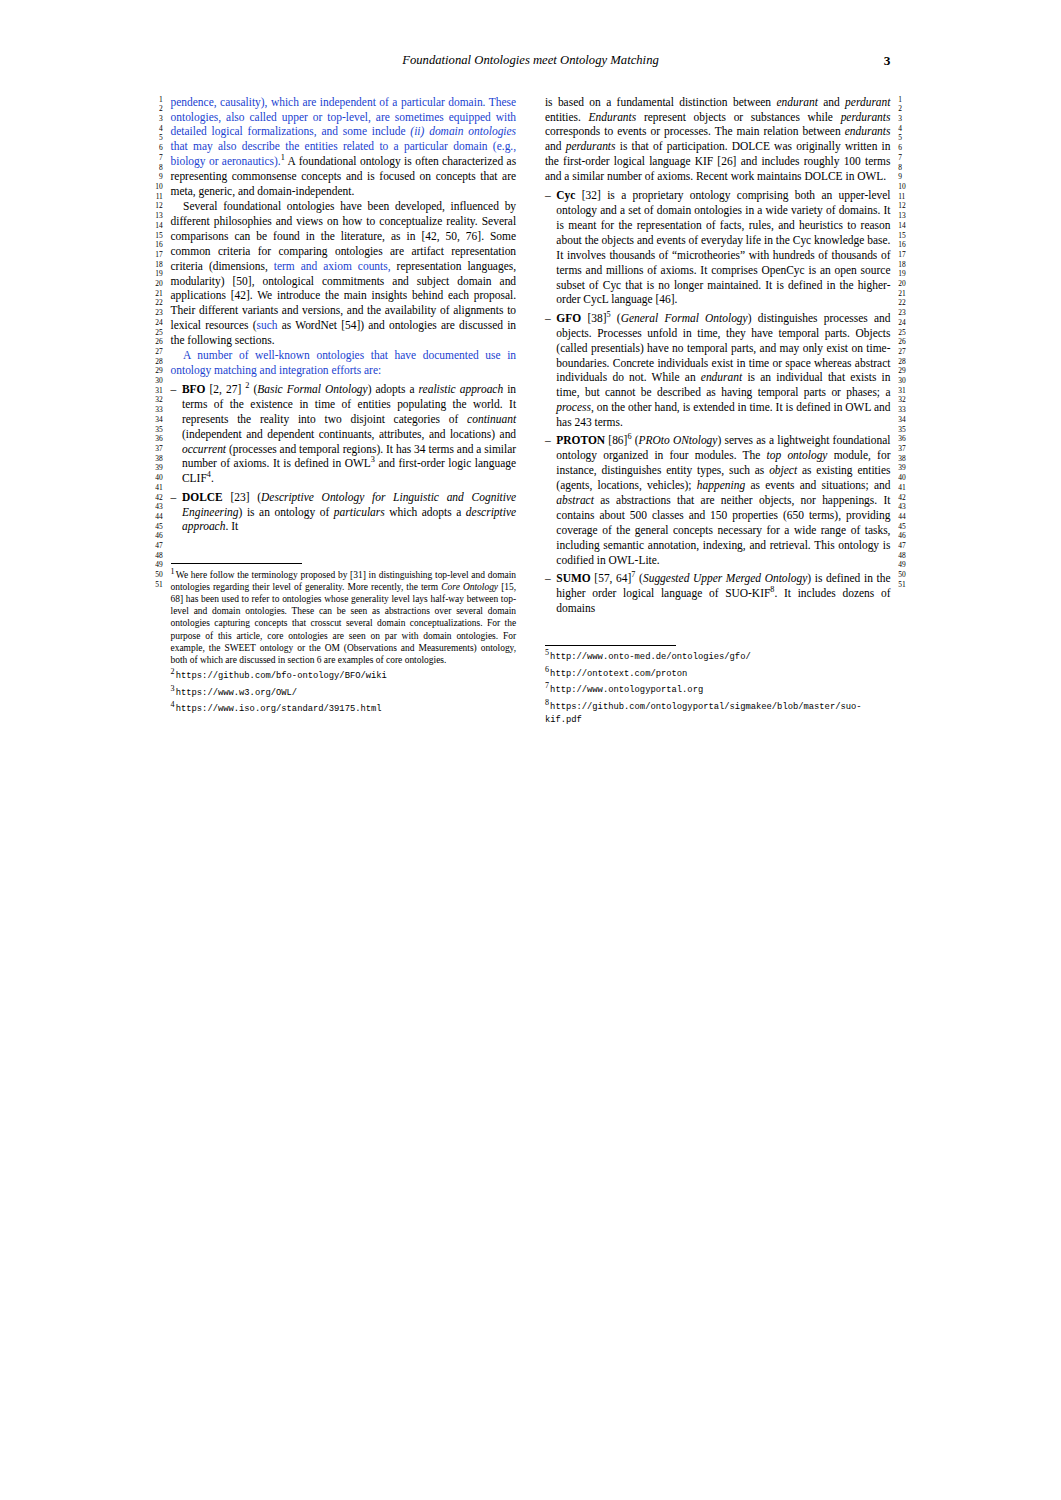Foundational Ontologies meet Ontology Matching 3
1
2
3
4
5
6
7
8
9
10
11
12
13
14
15
16
17
18
19
20
21
22
23
24
25
26
27
28
29
30
31
32
33
34
35
36
37
38
39
40
41
42
43
44
45
46
47
48
49
50
51
pendence, causality), which are independent of a particular domain. These ontologies, also called upper or top-level, are sometimes equipped with detailed logical formalizations, and some include (ii) domain ontologies that may also describe the entities related to a particular domain (e.g., biology or aeronautics).1 A foundational ontology is often characterized as representing commonsense concepts and is focused on concepts that are meta, generic, and domain-independent.
Several foundational ontologies have been developed, influenced by different philosophies and views on how to conceptualize reality. Several comparisons can be found in the literature, as in [42, 50, 76]. Some common criteria for comparing ontologies are artifact representation criteria (dimensions, term and axiom counts, representation languages, modularity) [50], ontological commitments and subject domain and applications [42]. We introduce the main insights behind each proposal. Their different variants and versions, and the availability of alignments to lexical resources (such as WordNet [54]) and ontologies are discussed in the following sections.
A number of well-known ontologies that have documented use in ontology matching and integration efforts are:
BFO [2, 27] 2 (Basic Formal Ontology) adopts a realistic approach in terms of the existence in time of entities populating the world. It represents the reality into two disjoint categories of continuant (independent and dependent continuants, attributes, and locations) and occurrent (processes and temporal regions). It has 34 terms and a similar number of axioms. It is defined in OWL3 and first-order logic language CLIF4.
DOLCE [23] (Descriptive Ontology for Linguistic and Cognitive Engineering) is an ontology of particulars which adopts a descriptive approach. It
1 We here follow the terminology proposed by [31] in distinguishing top-level and domain ontologies regarding their level of generality. More recently, the term Core Ontology [15, 68] has been used to refer to ontologies whose generality level lays half-way between top-level and domain ontologies. These can be seen as abstractions over several domain ontologies capturing concepts that crosscut several domain conceptualizations. For the purpose of this article, core ontologies are seen on par with domain ontologies. For example, the SWEET ontology or the OM (Observations and Measurements) ontology, both of which are discussed in section 6 are examples of core ontologies.
2 https://github.com/bfo-ontology/BFO/wiki
3 https://www.w3.org/OWL/
4 https://www.iso.org/standard/39175.html
1
2
3
4
5
6
7
8
9
10
11
12
13
14
15
16
17
18
19
20
21
22
23
24
25
26
27
28
29
30
31
32
33
34
35
36
37
38
39
40
41
42
43
44
45
46
47
48
49
50
51
is based on a fundamental distinction between endurant and perdurant entities. Endurants represent objects or substances while perdurants corresponds to events or processes. The main relation between endurants and perdurants is that of participation. DOLCE was originally written in the first-order logical language KIF [26] and includes roughly 100 terms and a similar number of axioms. Recent work maintains DOLCE in OWL.
Cyc [32] is a proprietary ontology comprising both an upper-level ontology and a set of domain ontologies in a wide variety of domains. It is meant for the representation of facts, rules, and heuristics to reason about the objects and events of everyday life in the Cyc knowledge base. It involves thousands of “microtheories” with hundreds of thousands of terms and millions of axioms. It comprises OpenCyc is an open source subset of Cyc that is no longer maintained. It is defined in the higher-order CycL language [46].
GFO [38]5 (General Formal Ontology) distinguishes processes and objects. Processes unfold in time, they have temporal parts. Objects (called presentials) have no temporal parts, and may only exist on time-boundaries. Concrete individuals exist in time or space whereas abstract individuals do not. While an endurant is an individual that exists in time, but cannot be described as having temporal parts or phases; a process, on the other hand, is extended in time. It is defined in OWL and has 243 terms.
PROTON [86]6 (PROto ONtology) serves as a lightweight foundational ontology organized in four modules. The top ontology module, for instance, distinguishes entity types, such as object as existing entities (agents, locations, vehicles); happening as events and situations; and abstract as abstractions that are neither objects, nor happenings. It contains about 500 classes and 150 properties (650 terms), providing coverage of the general concepts necessary for a wide range of tasks, including semantic annotation, indexing, and retrieval. This ontology is codified in OWL-Lite.
SUMO [57, 64]7 (Suggested Upper Merged Ontology) is defined in the higher order logical language of SUO-KIF8. It includes dozens of domains
5 http://www.onto-med.de/ontologies/gfo/
6 http://ontotext.com/proton
7 http://www.ontologyportal.org
8 https://github.com/ontologyportal/sigmakee/blob/master/suo-kif.pdf